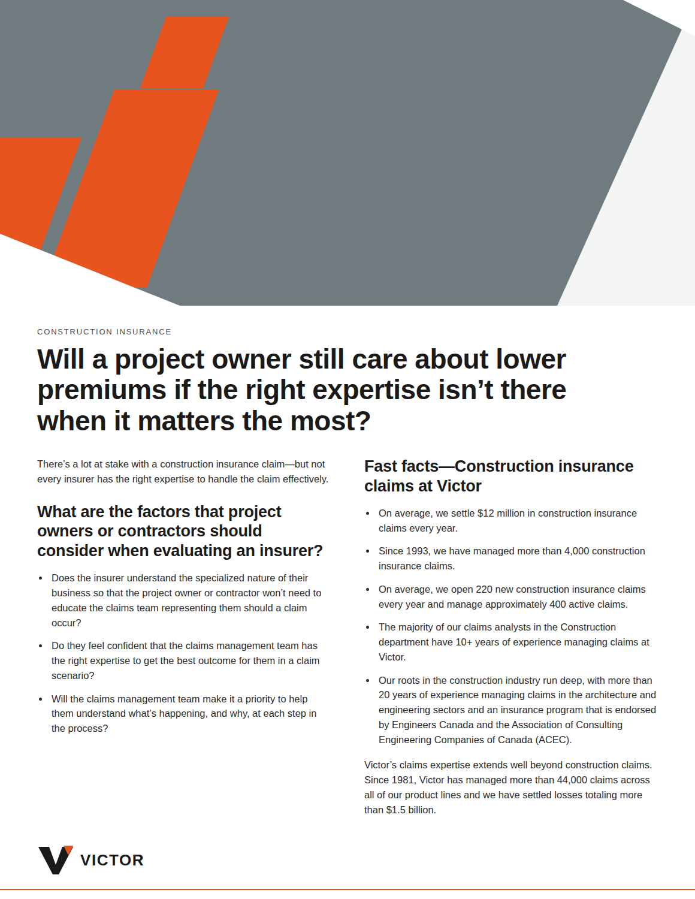Construction Insurance
Will a project owner still care about lower premiums if the right expertise isn’t there when it matters the most?
There’s a lot at stake with a construction insurance claim—but not every insurer has the right expertise to handle the claim effectively.
What are the factors that project owners or contractors should consider when evaluating an insurer?
Does the insurer understand the specialized nature of their business so that the project owner or contractor won’t need to educate the claims team representing them should a claim occur?
Do they feel confident that the claims management team has the right expertise to get the best outcome for them in a claim scenario?
Will the claims management team make it a priority to help them understand what’s happening, and why, at each step in the process?
Fast facts—Construction insurance claims at Victor
On average, we settle $12 million in construction insurance claims every year.
Since 1993, we have managed more than 4,000 construction insurance claims.
On average, we open 220 new construction insurance claims every year and manage approximately 400 active claims.
The majority of our claims analysts in the Construction department have 10+ years of experience managing claims at Victor.
Our roots in the construction industry run deep, with more than 20 years of experience managing claims in the architecture and engineering sectors and an insurance program that is endorsed by Engineers Canada and the Association of Consulting Engineering Companies of Canada (ACEC).
Victor’s claims expertise extends well beyond construction claims. Since 1981, Victor has managed more than 44,000 claims across all of our product lines and we have settled losses totaling more than $1.5 billion.
VICTOR